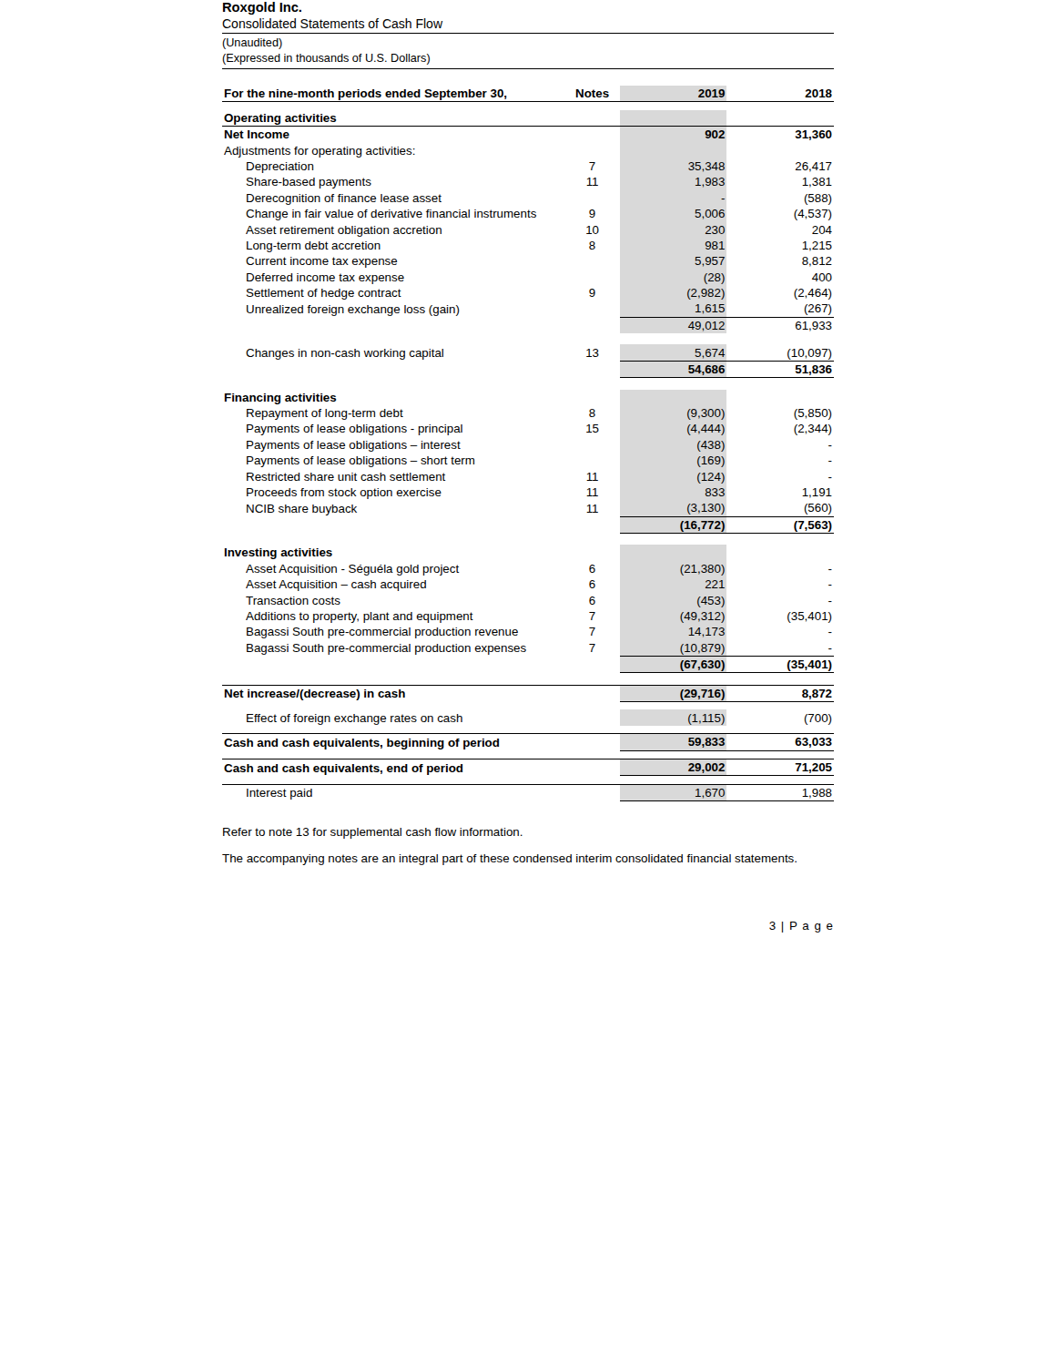Roxgold Inc.
Consolidated Statements of Cash Flow
(Unaudited)
(Expressed in thousands of U.S. Dollars)
| For the nine-month periods ended September 30, | Notes | 2019 | 2018 |
| --- | --- | --- | --- |
| Operating activities | | | |
| Net Income | | 902 | 31,360 |
| Adjustments for operating activities: | | | |
| Depreciation | 7 | 35,348 | 26,417 |
| Share-based payments | 11 | 1,983 | 1,381 |
| Derecognition of finance lease asset | | - | (588) |
| Change in fair value of derivative financial instruments | 9 | 5,006 | (4,537) |
| Asset retirement obligation accretion | 10 | 230 | 204 |
| Long-term debt accretion | 8 | 981 | 1,215 |
| Current income tax expense | | 5,957 | 8,812 |
| Deferred income tax expense | | (28) | 400 |
| Settlement of hedge contract | 9 | (2,982) | (2,464) |
| Unrealized foreign exchange loss (gain) | | 1,615 | (267) |
| | | 49,012 | 61,933 |
| Changes in non-cash working capital | 13 | 5,674 | (10,097) |
| | | 54,686 | 51,836 |
| Financing activities | | | |
| Repayment of long-term debt | 8 | (9,300) | (5,850) |
| Payments of lease obligations - principal | 15 | (4,444) | (2,344) |
| Payments of lease obligations – interest | | (438) | - |
| Payments of lease obligations – short term | | (169) | - |
| Restricted share unit cash settlement | 11 | (124) | - |
| Proceeds from stock option exercise | 11 | 833 | 1,191 |
| NCIB share buyback | 11 | (3,130) | (560) |
| | | (16,772) | (7,563) |
| Investing activities | | | |
| Asset Acquisition - Séguéla gold project | 6 | (21,380) | - |
| Asset Acquisition – cash acquired | 6 | 221 | - |
| Transaction costs | 6 | (453) | - |
| Additions to property, plant and equipment | 7 | (49,312) | (35,401) |
| Bagassi South pre-commercial production revenue | 7 | 14,173 | - |
| Bagassi South pre-commercial production expenses | 7 | (10,879) | - |
| | | (67,630) | (35,401) |
| Net increase/(decrease) in cash | | (29,716) | 8,872 |
| Effect of foreign exchange rates on cash | | (1,115) | (700) |
| Cash and cash equivalents, beginning of period | | 59,833 | 63,033 |
| Cash and cash equivalents, end of period | | 29,002 | 71,205 |
| Interest paid | | 1,670 | 1,988 |
Refer to note 13 for supplemental cash flow information.
The accompanying notes are an integral part of these condensed interim consolidated financial statements.
3 | P a g e